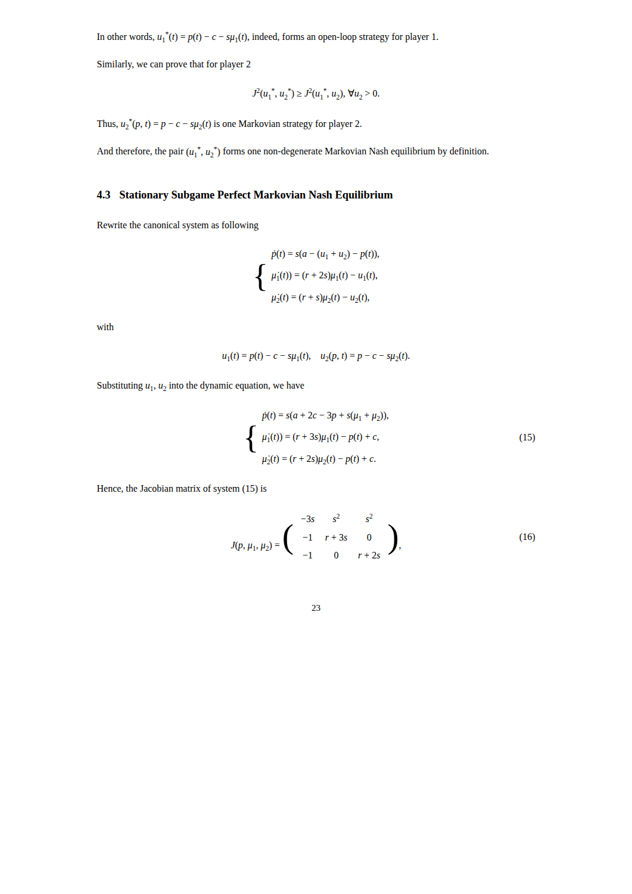In other words, u1*(t) = p(t) − c − sμ1(t), indeed, forms an open-loop strategy for player 1.
Similarly, we can prove that for player 2
J2(u1*, u2*) ≥ J2(u1*, u2), ∀u2 > 0.
Thus, u2*(p, t) = p − c − sμ2(t) is one Markovian strategy for player 2.
And therefore, the pair (u1*, u2*) forms one non-degenerate Markovian Nash equilibrium by definition.
4.3 Stationary Subgame Perfect Markovian Nash Equilibrium
Rewrite the canonical system as following
{ ṗ(t) = s(a − (u1 + u2) − p(t)), μ̇1(t)) = (r + 2s)μ1(t) − u1(t), μ̇2(t) = (r + s)μ2(t) − u2(t),
with
u1(t) = p(t) − c − sμ1(t), u2(p, t) = p − c − sμ2(t).
Substituting u1, u2 into the dynamic equation, we have
{ ṗ(t) = s(a + 2c − 3p + s(μ1 + μ2)), μ̇1(t)) = (r + 3s)μ1(t) − p(t) + c, μ̇2(t) = (r + 2s)μ2(t) − p(t) + c. (15)
Hence, the Jacobian matrix of system (15) is
J(p, μ1, μ2) = (
| −3 s | s 2 | s 2 |
| −1 | r + 3 s | 0 |
| −1 | 0 | r + 2 s |
) , (16)
23